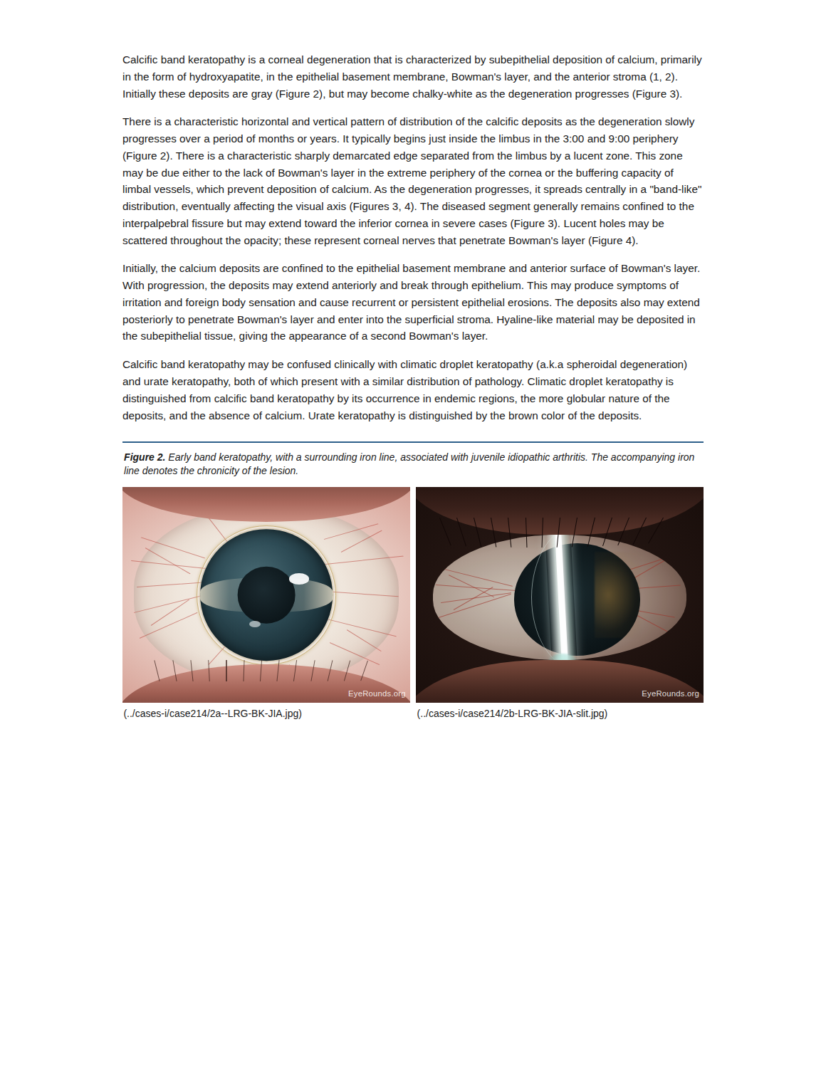Calcific band keratopathy is a corneal degeneration that is characterized by subepithelial deposition of calcium, primarily in the form of hydroxyapatite, in the epithelial basement membrane, Bowman's layer, and the anterior stroma (1, 2). Initially these deposits are gray (Figure 2), but may become chalky-white as the degeneration progresses (Figure 3).
There is a characteristic horizontal and vertical pattern of distribution of the calcific deposits as the degeneration slowly progresses over a period of months or years. It typically begins just inside the limbus in the 3:00 and 9:00 periphery (Figure 2). There is a characteristic sharply demarcated edge separated from the limbus by a lucent zone. This zone may be due either to the lack of Bowman's layer in the extreme periphery of the cornea or the buffering capacity of limbal vessels, which prevent deposition of calcium. As the degeneration progresses, it spreads centrally in a "band-like" distribution, eventually affecting the visual axis (Figures 3, 4). The diseased segment generally remains confined to the interpalpebral fissure but may extend toward the inferior cornea in severe cases (Figure 3). Lucent holes may be scattered throughout the opacity; these represent corneal nerves that penetrate Bowman's layer (Figure 4).
Initially, the calcium deposits are confined to the epithelial basement membrane and anterior surface of Bowman's layer. With progression, the deposits may extend anteriorly and break through epithelium. This may produce symptoms of irritation and foreign body sensation and cause recurrent or persistent epithelial erosions. The deposits also may extend posteriorly to penetrate Bowman's layer and enter into the superficial stroma. Hyaline-like material may be deposited in the subepithelial tissue, giving the appearance of a second Bowman's layer.
Calcific band keratopathy may be confused clinically with climatic droplet keratopathy (a.k.a spheroidal degeneration) and urate keratopathy, both of which present with a similar distribution of pathology. Climatic droplet keratopathy is distinguished from calcific band keratopathy by its occurrence in endemic regions, the more globular nature of the deposits, and the absence of calcium. Urate keratopathy is distinguished by the brown color of the deposits.
Figure 2. Early band keratopathy, with a surrounding iron line, associated with juvenile idiopathic arthritis. The accompanying iron line denotes the chronicity of the lesion.
EyeRounds.org
(../cases-i/case214/2a--LRG-BK-JIA.jpg)
EyeRounds.org
(../cases-i/case214/2b-LRG-BK-JIA-slit.jpg)